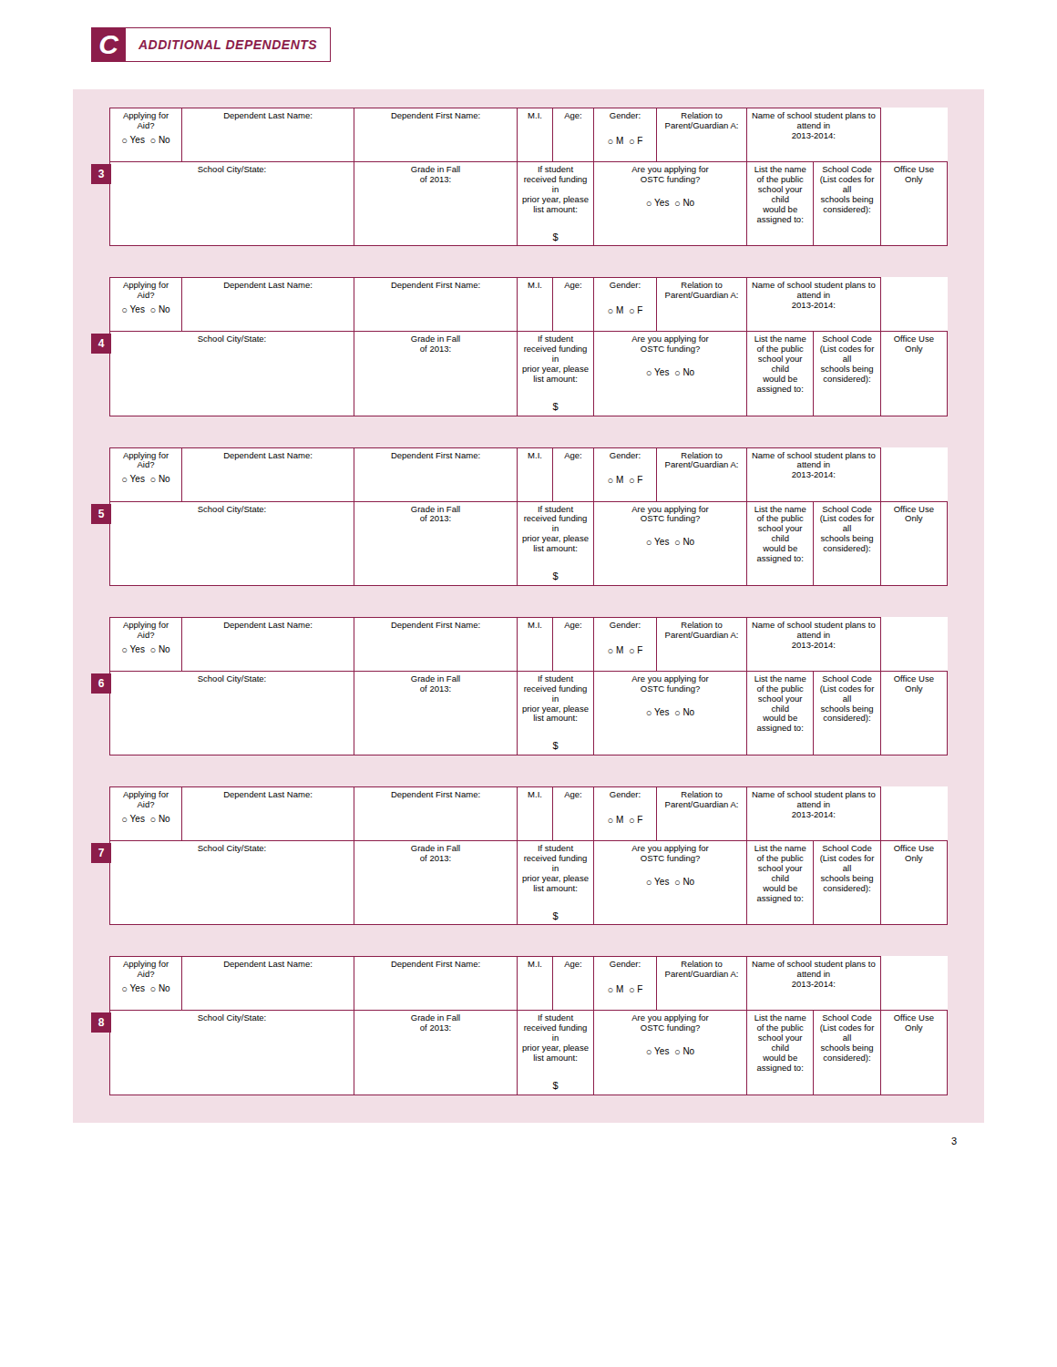C
ADDITIONAL DEPENDENTS
3
| Applying for Aid? ○ Yes ○ No | Dependent Last Name: | Dependent First Name: | M.I. | Age: | Gender: ○ M ○ F | Relation to Parent/Guardian A: | Name of school student plans to attend in 2013-2014: |
| School City/State: | Grade in Fall of 2013: | If student received funding in prior year, please list amount: $ | Are you applying for OSTC funding? ○ Yes ○ No | List the name of the public school your child would be assigned to: | School Code (List codes for all schools being considered): | Office Use Only |
4
| Applying for Aid? ○ Yes ○ No | Dependent Last Name: | Dependent First Name: | M.I. | Age: | Gender: ○ M ○ F | Relation to Parent/Guardian A: | Name of school student plans to attend in 2013-2014: |
| School City/State: | Grade in Fall of 2013: | If student received funding in prior year, please list amount: $ | Are you applying for OSTC funding? ○ Yes ○ No | List the name of the public school your child would be assigned to: | School Code (List codes for all schools being considered): | Office Use Only |
5
| Applying for Aid? ○ Yes ○ No | Dependent Last Name: | Dependent First Name: | M.I. | Age: | Gender: ○ M ○ F | Relation to Parent/Guardian A: | Name of school student plans to attend in 2013-2014: |
| School City/State: | Grade in Fall of 2013: | If student received funding in prior year, please list amount: $ | Are you applying for OSTC funding? ○ Yes ○ No | List the name of the public school your child would be assigned to: | School Code (List codes for all schools being considered): | Office Use Only |
6
| Applying for Aid? ○ Yes ○ No | Dependent Last Name: | Dependent First Name: | M.I. | Age: | Gender: ○ M ○ F | Relation to Parent/Guardian A: | Name of school student plans to attend in 2013-2014: |
| School City/State: | Grade in Fall of 2013: | If student received funding in prior year, please list amount: $ | Are you applying for OSTC funding? ○ Yes ○ No | List the name of the public school your child would be assigned to: | School Code (List codes for all schools being considered): | Office Use Only |
7
| Applying for Aid? ○ Yes ○ No | Dependent Last Name: | Dependent First Name: | M.I. | Age: | Gender: ○ M ○ F | Relation to Parent/Guardian A: | Name of school student plans to attend in 2013-2014: |
| School City/State: | Grade in Fall of 2013: | If student received funding in prior year, please list amount: $ | Are you applying for OSTC funding? ○ Yes ○ No | List the name of the public school your child would be assigned to: | School Code (List codes for all schools being considered): | Office Use Only |
8
| Applying for Aid? ○ Yes ○ No | Dependent Last Name: | Dependent First Name: | M.I. | Age: | Gender: ○ M ○ F | Relation to Parent/Guardian A: | Name of school student plans to attend in 2013-2014: |
| School City/State: | Grade in Fall of 2013: | If student received funding in prior year, please list amount: $ | Are you applying for OSTC funding? ○ Yes ○ No | List the name of the public school your child would be assigned to: | School Code (List codes for all schools being considered): | Office Use Only |
3